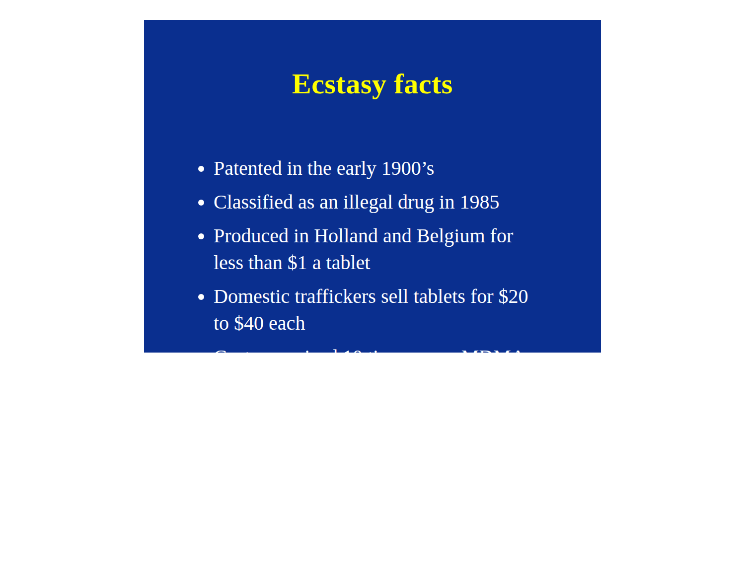Ecstasy facts
Patented in the early 1900’s
Classified as an illegal drug in 1985
Produced in Holland and Belgium for less than $1 a tablet
Domestic traffickers sell tablets for $20 to $40 each
Customs seized 10 times more MDMA tablets in 1999 than in 1998.